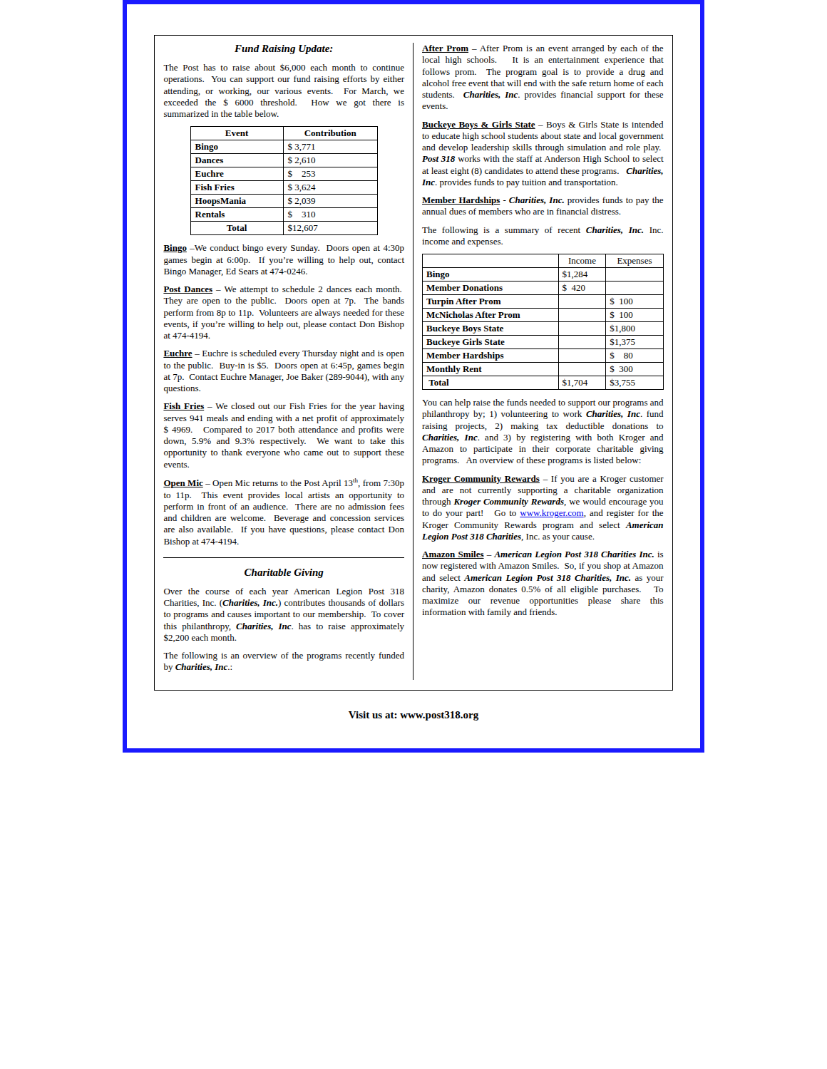Fund Raising Update:
The Post has to raise about $6,000 each month to continue operations. You can support our fund raising efforts by either attending, or working, our various events. For March, we exceeded the $ 6000 threshold. How we got there is summarized in the table below.
| Event | Contribution |
| --- | --- |
| Bingo | $ 3,771 |
| Dances | $ 2,610 |
| Euchre | $ 253 |
| Fish Fries | $ 3,624 |
| HoopsMania | $ 2,039 |
| Rentals | $ 310 |
| Total | $12,607 |
Bingo –We conduct bingo every Sunday. Doors open at 4:30p games begin at 6:00p. If you’re willing to help out, contact Bingo Manager, Ed Sears at 474-0246.
Post Dances – We attempt to schedule 2 dances each month. They are open to the public. Doors open at 7p. The bands perform from 8p to 11p. Volunteers are always needed for these events, if you’re willing to help out, please contact Don Bishop at 474-4194.
Euchre – Euchre is scheduled every Thursday night and is open to the public. Buy-in is $5. Doors open at 6:45p, games begin at 7p. Contact Euchre Manager, Joe Baker (289-9044), with any questions.
Fish Fries – We closed out our Fish Fries for the year having serves 941 meals and ending with a net profit of approximately $ 4969. Compared to 2017 both attendance and profits were down, 5.9% and 9.3% respectively. We want to take this opportunity to thank everyone who came out to support these events.
Open Mic – Open Mic returns to the Post April 13th, from 7:30p to 11p. This event provides local artists an opportunity to perform in front of an audience. There are no admission fees and children are welcome. Beverage and concession services are also available. If you have questions, please contact Don Bishop at 474-4194.
Charitable Giving
Over the course of each year American Legion Post 318 Charities, Inc. (Charities, Inc.) contributes thousands of dollars to programs and causes important to our membership. To cover this philanthropy, Charities, Inc. has to raise approximately $2,200 each month.
The following is an overview of the programs recently funded by Charities, Inc.:
After Prom – After Prom is an event arranged by each of the local high schools. It is an entertainment experience that follows prom. The program goal is to provide a drug and alcohol free event that will end with the safe return home of each students. Charities, Inc. provides financial support for these events.
Buckeye Boys & Girls State – Boys & Girls State is intended to educate high school students about state and local government and develop leadership skills through simulation and role play. Post 318 works with the staff at Anderson High School to select at least eight (8) candidates to attend these programs. Charities, Inc. provides funds to pay tuition and transportation.
Member Hardships - Charities, Inc. provides funds to pay the annual dues of members who are in financial distress.
The following is a summary of recent Charities, Inc. Inc. income and expenses.
| | Income | Expenses |
| --- | --- | --- |
| Bingo | $1,284 | |
| Member Donations | $ 420 | |
| Turpin After Prom | | $ 100 |
| McNicholas After Prom | | $ 100 |
| Buckeye Boys State | | $1,800 |
| Buckeye Girls State | | $1,375 |
| Member Hardships | | $ 80 |
| Monthly Rent | | $ 300 |
| Total | $1,704 | $3,755 |
You can help raise the funds needed to support our programs and philanthropy by; 1) volunteering to work Charities, Inc. fund raising projects, 2) making tax deductible donations to Charities, Inc. and 3) by registering with both Kroger and Amazon to participate in their corporate charitable giving programs. An overview of these programs is listed below:
Kroger Community Rewards – If you are a Kroger customer and are not currently supporting a charitable organization through Kroger Community Rewards, we would encourage you to do your part! Go to www.kroger.com, and register for the Kroger Community Rewards program and select American Legion Post 318 Charities, Inc. as your cause.
Amazon Smiles – American Legion Post 318 Charities Inc. is now registered with Amazon Smiles. So, if you shop at Amazon and select American Legion Post 318 Charities, Inc. as your charity, Amazon donates 0.5% of all eligible purchases. To maximize our revenue opportunities please share this information with family and friends.
Visit us at: www.post318.org